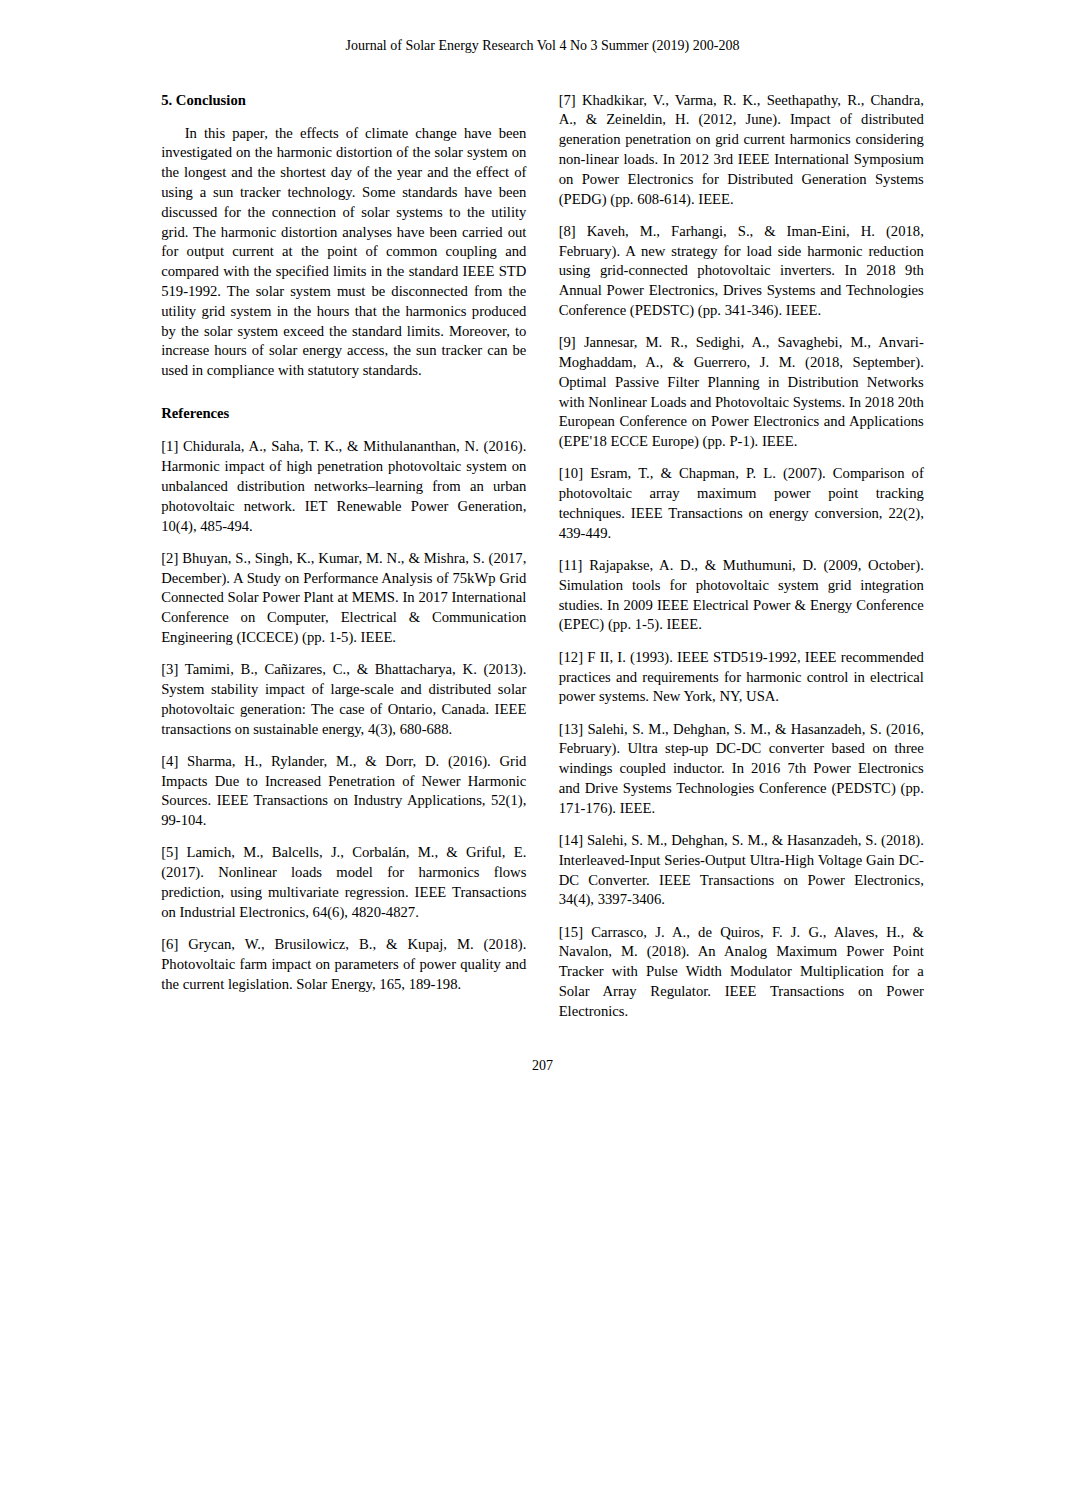Journal of Solar Energy Research Vol 4 No 3 Summer (2019) 200-208
5. Conclusion
In this paper, the effects of climate change have been investigated on the harmonic distortion of the solar system on the longest and the shortest day of the year and the effect of using a sun tracker technology. Some standards have been discussed for the connection of solar systems to the utility grid. The harmonic distortion analyses have been carried out for output current at the point of common coupling and compared with the specified limits in the standard IEEE STD 519-1992. The solar system must be disconnected from the utility grid system in the hours that the harmonics produced by the solar system exceed the standard limits. Moreover, to increase hours of solar energy access, the sun tracker can be used in compliance with statutory standards.
References
[1] Chidurala, A., Saha, T. K., & Mithulananthan, N. (2016). Harmonic impact of high penetration photovoltaic system on unbalanced distribution networks–learning from an urban photovoltaic network. IET Renewable Power Generation, 10(4), 485-494.
[2] Bhuyan, S., Singh, K., Kumar, M. N., & Mishra, S. (2017, December). A Study on Performance Analysis of 75kWp Grid Connected Solar Power Plant at MEMS. In 2017 International Conference on Computer, Electrical & Communication Engineering (ICCECE) (pp. 1-5). IEEE.
[3] Tamimi, B., Cañizares, C., & Bhattacharya, K. (2013). System stability impact of large-scale and distributed solar photovoltaic generation: The case of Ontario, Canada. IEEE transactions on sustainable energy, 4(3), 680-688.
[4] Sharma, H., Rylander, M., & Dorr, D. (2016). Grid Impacts Due to Increased Penetration of Newer Harmonic Sources. IEEE Transactions on Industry Applications, 52(1), 99-104.
[5] Lamich, M., Balcells, J., Corbalán, M., & Griful, E. (2017). Nonlinear loads model for harmonics flows prediction, using multivariate regression. IEEE Transactions on Industrial Electronics, 64(6), 4820-4827.
[6] Grycan, W., Brusilowicz, B., & Kupaj, M. (2018). Photovoltaic farm impact on parameters of power quality and the current legislation. Solar Energy, 165, 189-198.
[7] Khadkikar, V., Varma, R. K., Seethapathy, R., Chandra, A., & Zeineldin, H. (2012, June). Impact of distributed generation penetration on grid current harmonics considering non-linear loads. In 2012 3rd IEEE International Symposium on Power Electronics for Distributed Generation Systems (PEDG) (pp. 608-614). IEEE.
[8] Kaveh, M., Farhangi, S., & Iman-Eini, H. (2018, February). A new strategy for load side harmonic reduction using grid-connected photovoltaic inverters. In 2018 9th Annual Power Electronics, Drives Systems and Technologies Conference (PEDSTC) (pp. 341-346). IEEE.
[9] Jannesar, M. R., Sedighi, A., Savaghebi, M., Anvari-Moghaddam, A., & Guerrero, J. M. (2018, September). Optimal Passive Filter Planning in Distribution Networks with Nonlinear Loads and Photovoltaic Systems. In 2018 20th European Conference on Power Electronics and Applications (EPE'18 ECCE Europe) (pp. P-1). IEEE.
[10] Esram, T., & Chapman, P. L. (2007). Comparison of photovoltaic array maximum power point tracking techniques. IEEE Transactions on energy conversion, 22(2), 439-449.
[11] Rajapakse, A. D., & Muthumuni, D. (2009, October). Simulation tools for photovoltaic system grid integration studies. In 2009 IEEE Electrical Power & Energy Conference (EPEC) (pp. 1-5). IEEE.
[12] F II, I. (1993). IEEE STD519-1992, IEEE recommended practices and requirements for harmonic control in electrical power systems. New York, NY, USA.
[13] Salehi, S. M., Dehghan, S. M., & Hasanzadeh, S. (2016, February). Ultra step-up DC-DC converter based on three windings coupled inductor. In 2016 7th Power Electronics and Drive Systems Technologies Conference (PEDSTC) (pp. 171-176). IEEE.
[14] Salehi, S. M., Dehghan, S. M., & Hasanzadeh, S. (2018). Interleaved-Input Series-Output Ultra-High Voltage Gain DC-DC Converter. IEEE Transactions on Power Electronics, 34(4), 3397-3406.
[15] Carrasco, J. A., de Quiros, F. J. G., Alaves, H., & Navalon, M. (2018). An Analog Maximum Power Point Tracker with Pulse Width Modulator Multiplication for a Solar Array Regulator. IEEE Transactions on Power Electronics.
207